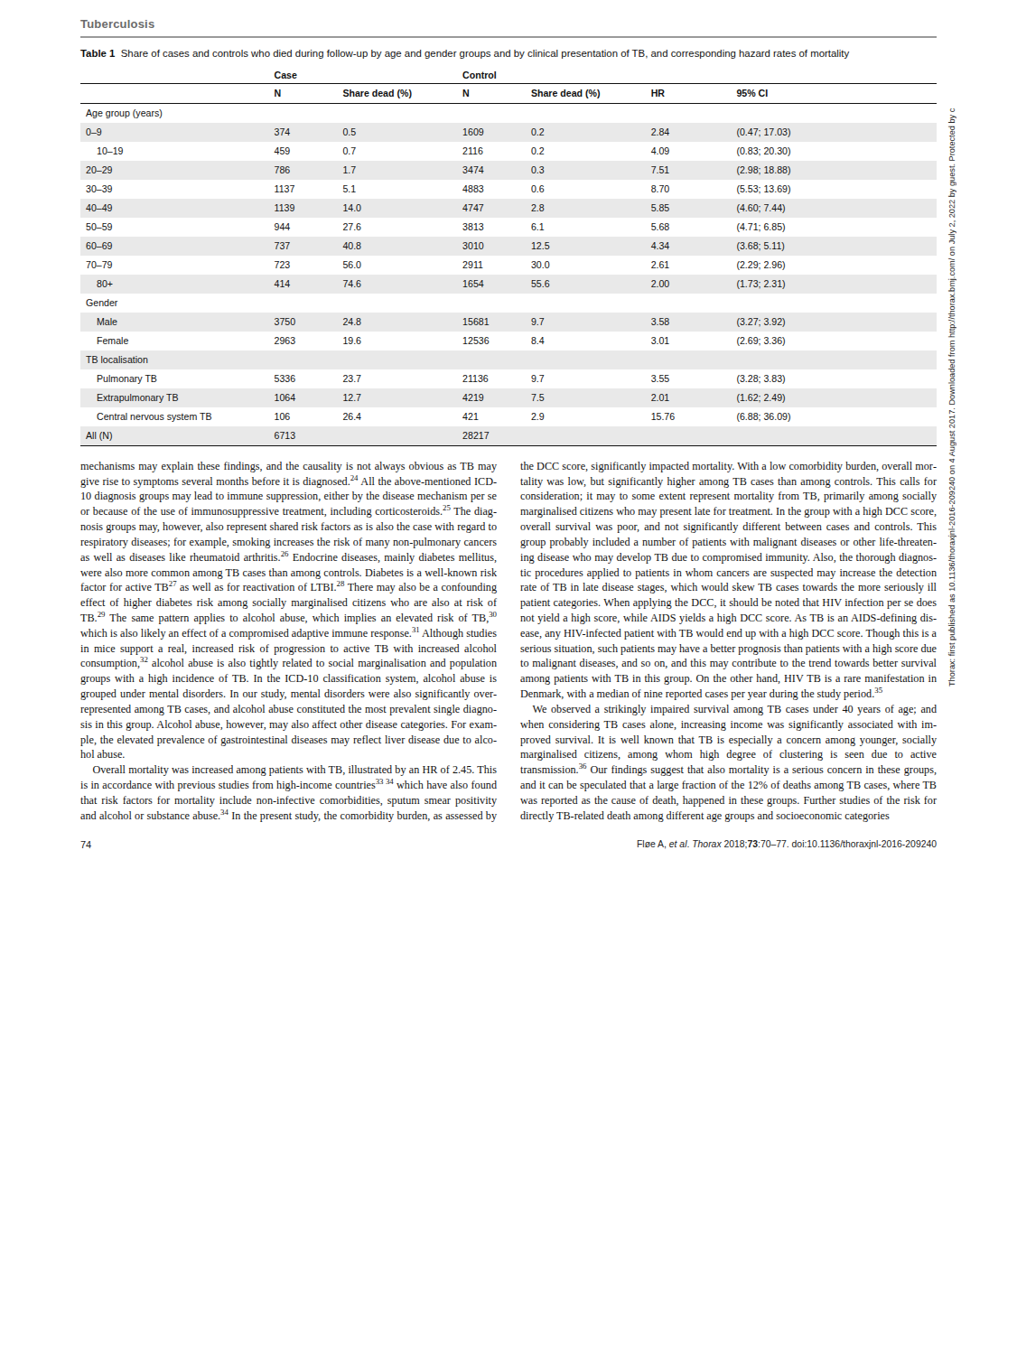Tuberculosis
Thorax: first published as 10.1136/thoraxjnl-2016-209240 on 4 August 2017. Downloaded from http://thorax.bmj.com/ on July 2, 2022 by guest. Protected by copyright.
Table 1 Share of cases and controls who died during follow-up by age and gender groups and by clinical presentation of TB, and corresponding hazard rates of mortality
| | Case | Control | | |
| --- | --- | --- | --- | --- |
| | N | Share dead (%) | N | Share dead (%) | HR | 95% CI |
| Age group (years) | | | | | | |
| 0–9 | 374 | 0.5 | 1609 | 0.2 | 2.84 | (0.47; 17.03) |
| 10–19 | 459 | 0.7 | 2116 | 0.2 | 4.09 | (0.83; 20.30) |
| 20–29 | 786 | 1.7 | 3474 | 0.3 | 7.51 | (2.98; 18.88) |
| 30–39 | 1137 | 5.1 | 4883 | 0.6 | 8.70 | (5.53; 13.69) |
| 40–49 | 1139 | 14.0 | 4747 | 2.8 | 5.85 | (4.60; 7.44) |
| 50–59 | 944 | 27.6 | 3813 | 6.1 | 5.68 | (4.71; 6.85) |
| 60–69 | 737 | 40.8 | 3010 | 12.5 | 4.34 | (3.68; 5.11) |
| 70–79 | 723 | 56.0 | 2911 | 30.0 | 2.61 | (2.29; 2.96) |
| 80+ | 414 | 74.6 | 1654 | 55.6 | 2.00 | (1.73; 2.31) |
| Gender | | | | | | |
| Male | 3750 | 24.8 | 15681 | 9.7 | 3.58 | (3.27; 3.92) |
| Female | 2963 | 19.6 | 12536 | 8.4 | 3.01 | (2.69; 3.36) |
| TB localisation | | | | | | |
| Pulmonary TB | 5336 | 23.7 | 21136 | 9.7 | 3.55 | (3.28; 3.83) |
| Extrapulmonary TB | 1064 | 12.7 | 4219 | 7.5 | 2.01 | (1.62; 2.49) |
| Central nervous system TB | 106 | 26.4 | 421 | 2.9 | 15.76 | (6.88; 36.09) |
| All (N) | 6713 | | 28217 | | | |
mechanisms may explain these findings, and the causality is not always obvious as TB may give rise to symptoms several months before it is diagnosed.24 All the above-mentioned ICD-10 diagnosis groups may lead to immune suppression, either by the disease mechanism per se or because of the use of immunosuppressive treatment, including corticosteroids.25 The diagnosis groups may, however, also represent shared risk factors as is also the case with regard to respiratory diseases; for example, smoking increases the risk of many non-pulmonary cancers as well as diseases like rheumatoid arthritis.26 Endocrine diseases, mainly diabetes mellitus, were also more common among TB cases than among controls. Diabetes is a well-known risk factor for active TB27 as well as for reactivation of LTBI.28 There may also be a confounding effect of higher diabetes risk among socially marginalised citizens who are also at risk of TB.29 The same pattern applies to alcohol abuse, which implies an elevated risk of TB,30 which is also likely an effect of a compromised adaptive immune response.31 Although studies in mice support a real, increased risk of progression to active TB with increased alcohol consumption,32 alcohol abuse is also tightly related to social marginalisation and population groups with a high incidence of TB. In the ICD-10 classification system, alcohol abuse is grouped under mental disorders. In our study, mental disorders were also significantly over-represented among TB cases, and alcohol abuse constituted the most prevalent single diagnosis in this group. Alcohol abuse, however, may also affect other disease categories. For example, the elevated prevalence of gastrointestinal diseases may reflect liver disease due to alcohol abuse.
Overall mortality was increased among patients with TB, illustrated by an HR of 2.45. This is in accordance with previous studies from high-income countries33 34 which have also found that risk factors for mortality include non-infective comorbidities, sputum smear positivity and alcohol or substance abuse.34 In the present study, the comorbidity burden, as assessed by the DCC score, significantly impacted mortality. With a low comorbidity burden, overall mortality was low, but significantly higher among TB cases than among controls. This calls for consideration; it may to some extent represent mortality from TB, primarily among socially marginalised citizens who may present late for treatment. In the group with a high DCC score, overall survival was poor, and not significantly different between cases and controls. This group probably included a number of patients with malignant diseases or other life-threatening disease who may develop TB due to compromised immunity. Also, the thorough diagnostic procedures applied to patients in whom cancers are suspected may increase the detection rate of TB in late disease stages, which would skew TB cases towards the more seriously ill patient categories. When applying the DCC, it should be noted that HIV infection per se does not yield a high score, while AIDS yields a high DCC score. As TB is an AIDS-defining disease, any HIV-infected patient with TB would end up with a high DCC score. Though this is a serious situation, such patients may have a better prognosis than patients with a high score due to malignant diseases, and so on, and this may contribute to the trend towards better survival among patients with TB in this group. On the other hand, HIV TB is a rare manifestation in Denmark, with a median of nine reported cases per year during the study period.35
We observed a strikingly impaired survival among TB cases under 40 years of age; and when considering TB cases alone, increasing income was significantly associated with improved survival. It is well known that TB is especially a concern among younger, socially marginalised citizens, among whom high degree of clustering is seen due to active transmission.36 Our findings suggest that also mortality is a serious concern in these groups, and it can be speculated that a large fraction of the 12% of deaths among TB cases, where TB was reported as the cause of death, happened in these groups. Further studies of the risk for directly TB-related death among different age groups and socioeconomic categories
74
Fløe A, et al. Thorax 2018;73:70–77. doi:10.1136/thoraxjnl-2016-209240